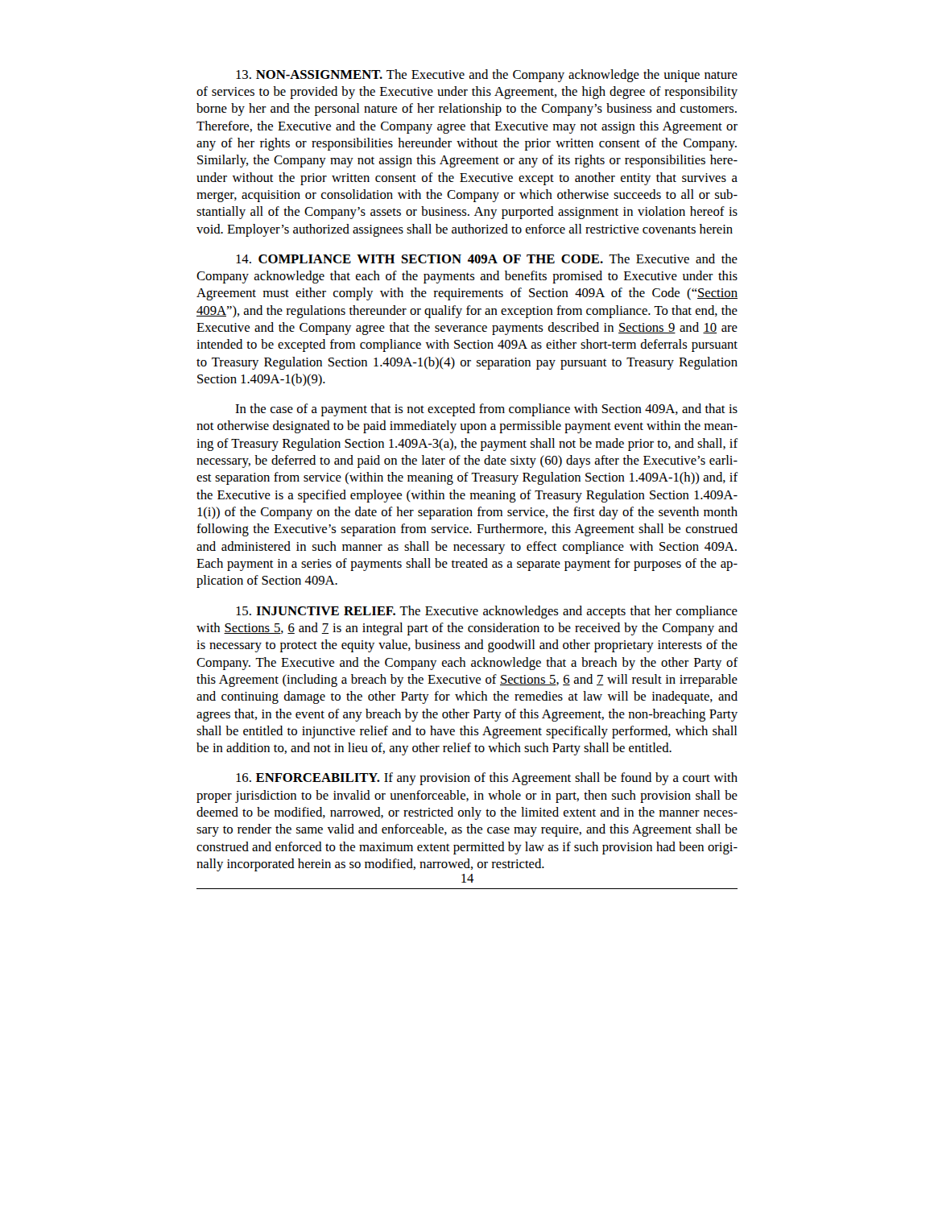13. NON-ASSIGNMENT. The Executive and the Company acknowledge the unique nature of services to be provided by the Executive under this Agreement, the high degree of responsibility borne by her and the personal nature of her relationship to the Company’s business and customers. Therefore, the Executive and the Company agree that Executive may not assign this Agreement or any of her rights or responsibilities hereunder without the prior written consent of the Company. Similarly, the Company may not assign this Agreement or any of its rights or responsibilities hereunder without the prior written consent of the Executive except to another entity that survives a merger, acquisition or consolidation with the Company or which otherwise succeeds to all or substantially all of the Company’s assets or business. Any purported assignment in violation hereof is void. Employer’s authorized assignees shall be authorized to enforce all restrictive covenants herein
14. COMPLIANCE WITH SECTION 409A OF THE CODE. The Executive and the Company acknowledge that each of the payments and benefits promised to Executive under this Agreement must either comply with the requirements of Section 409A of the Code (“Section 409A”), and the regulations thereunder or qualify for an exception from compliance. To that end, the Executive and the Company agree that the severance payments described in Sections 9 and 10 are intended to be excepted from compliance with Section 409A as either short-term deferrals pursuant to Treasury Regulation Section 1.409A-1(b)(4) or separation pay pursuant to Treasury Regulation Section 1.409A-1(b)(9).
In the case of a payment that is not excepted from compliance with Section 409A, and that is not otherwise designated to be paid immediately upon a permissible payment event within the meaning of Treasury Regulation Section 1.409A-3(a), the payment shall not be made prior to, and shall, if necessary, be deferred to and paid on the later of the date sixty (60) days after the Executive’s earliest separation from service (within the meaning of Treasury Regulation Section 1.409A-1(h)) and, if the Executive is a specified employee (within the meaning of Treasury Regulation Section 1.409A-1(i)) of the Company on the date of her separation from service, the first day of the seventh month following the Executive’s separation from service. Furthermore, this Agreement shall be construed and administered in such manner as shall be necessary to effect compliance with Section 409A. Each payment in a series of payments shall be treated as a separate payment for purposes of the application of Section 409A.
15. INJUNCTIVE RELIEF. The Executive acknowledges and accepts that her compliance with Sections 5, 6 and 7 is an integral part of the consideration to be received by the Company and is necessary to protect the equity value, business and goodwill and other proprietary interests of the Company. The Executive and the Company each acknowledge that a breach by the other Party of this Agreement (including a breach by the Executive of Sections 5, 6 and 7 will result in irreparable and continuing damage to the other Party for which the remedies at law will be inadequate, and agrees that, in the event of any breach by the other Party of this Agreement, the non-breaching Party shall be entitled to injunctive relief and to have this Agreement specifically performed, which shall be in addition to, and not in lieu of, any other relief to which such Party shall be entitled.
16. ENFORCEABILITY. If any provision of this Agreement shall be found by a court with proper jurisdiction to be invalid or unenforceable, in whole or in part, then such provision shall be deemed to be modified, narrowed, or restricted only to the limited extent and in the manner necessary to render the same valid and enforceable, as the case may require, and this Agreement shall be construed and enforced to the maximum extent permitted by law as if such provision had been originally incorporated herein as so modified, narrowed, or restricted.
14